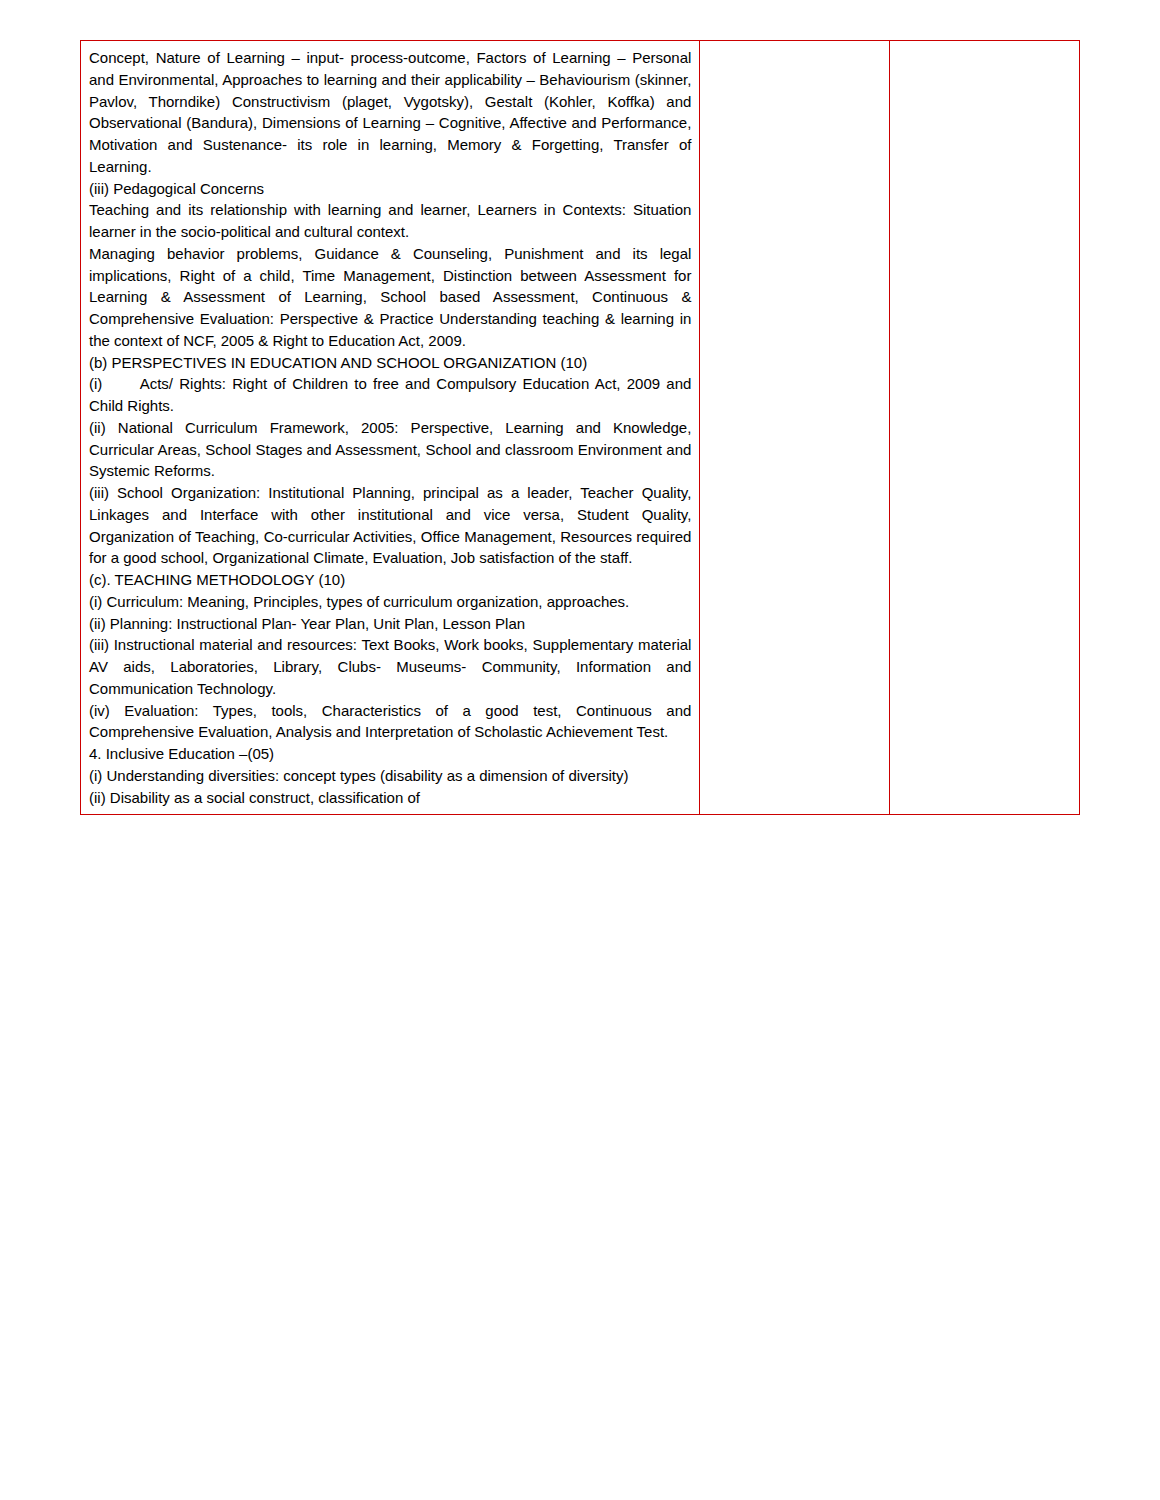| Concept, Nature of Learning – input- process-outcome, Factors of Learning – Personal and Environmental, Approaches to learning and their applicability – Behaviourism (skinner, Pavlov, Thorndike) Constructivism (plaget, Vygotsky), Gestalt (Kohler, Koffka) and Observational (Bandura), Dimensions of Learning – Cognitive, Affective and Performance, Motivation and Sustenance- its role in learning, Memory & Forgetting, Transfer of Learning. (iii) Pedagogical Concerns Teaching and its relationship with learning and learner, Learners in Contexts: Situation learner in the socio-political and cultural context. Managing behavior problems, Guidance & Counseling, Punishment and its legal implications, Right of a child, Time Management, Distinction between Assessment for Learning & Assessment of Learning, School based Assessment, Continuous & Comprehensive Evaluation: Perspective & Practice Understanding teaching & learning in the context of NCF, 2005 & Right to Education Act, 2009. (b) PERSPECTIVES IN EDUCATION AND SCHOOL ORGANIZATION (10) (i) Acts/ Rights: Right of Children to free and Compulsory Education Act, 2009 and Child Rights. (ii) National Curriculum Framework, 2005: Perspective, Learning and Knowledge, Curricular Areas, School Stages and Assessment, School and classroom Environment and Systemic Reforms. (iii) School Organization: Institutional Planning, principal as a leader, Teacher Quality, Linkages and Interface with other institutional and vice versa, Student Quality, Organization of Teaching, Co-curricular Activities, Office Management, Resources required for a good school, Organizational Climate, Evaluation, Job satisfaction of the staff. (c). TEACHING METHODOLOGY (10) (i) Curriculum: Meaning, Principles, types of curriculum organization, approaches. (ii) Planning: Instructional Plan- Year Plan, Unit Plan, Lesson Plan (iii) Instructional material and resources: Text Books, Work books, Supplementary material AV aids, Laboratories, Library, Clubs- Museums- Community, Information and Communication Technology. (iv) Evaluation: Types, tools, Characteristics of a good test, Continuous and Comprehensive Evaluation, Analysis and Interpretation of Scholastic Achievement Test. 4. Inclusive Education –(05) (i) Understanding diversities: concept types (disability as a dimension of diversity) (ii) Disability as a social construct, classification of | | |